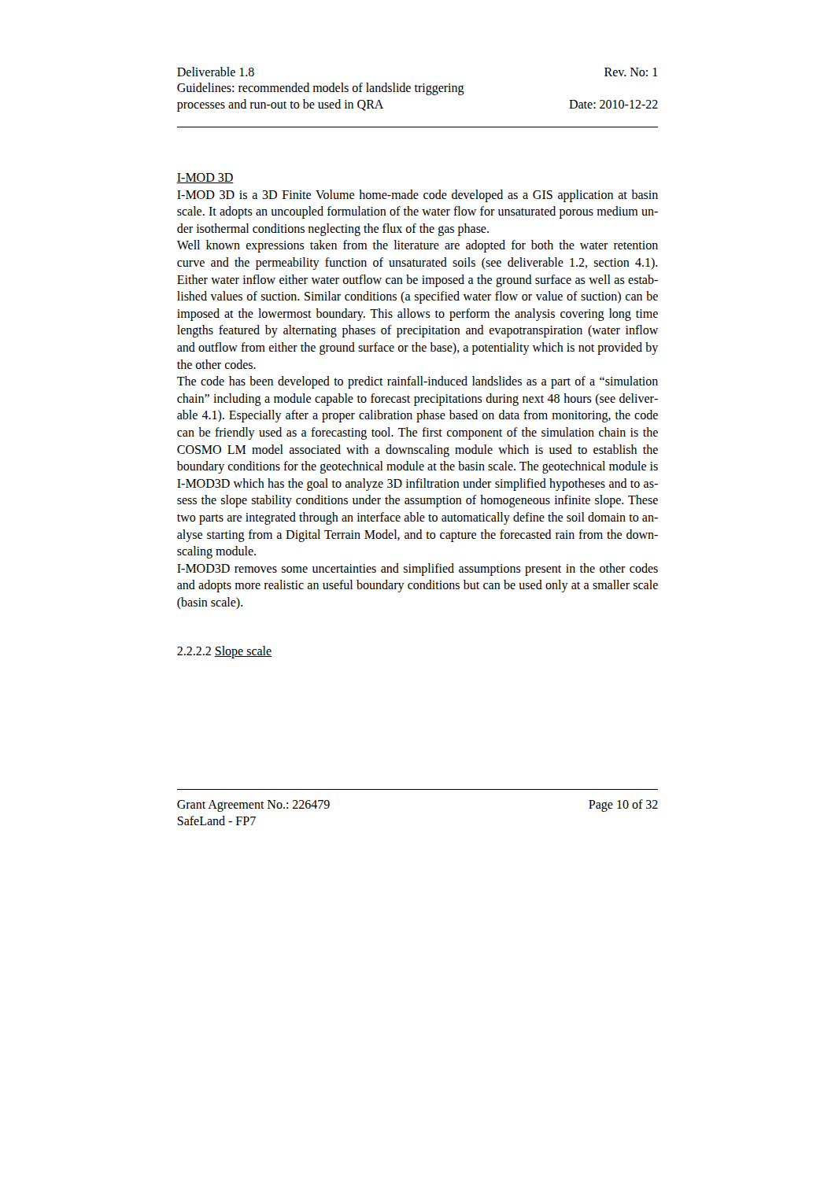| Deliverable 1.8 | Rev. No: 1 |
| Guidelines: recommended models of landslide triggering | |
| processes and run-out to be used in QRA | Date: 2010-12-22 |
I-MOD 3D
I-MOD 3D is a 3D Finite Volume home-made code developed as a GIS application at basin scale. It adopts an uncoupled formulation of the water flow for unsaturated porous medium under isothermal conditions neglecting the flux of the gas phase.
Well known expressions taken from the literature are adopted for both the water retention curve and the permeability function of unsaturated soils (see deliverable 1.2, section 4.1). Either water inflow either water outflow can be imposed a the ground surface as well as established values of suction. Similar conditions (a specified water flow or value of suction) can be imposed at the lowermost boundary. This allows to perform the analysis covering long time lengths featured by alternating phases of precipitation and evapotranspiration (water inflow and outflow from either the ground surface or the base), a potentiality which is not provided by the other codes.
The code has been developed to predict rainfall-induced landslides as a part of a “simulation chain” including a module capable to forecast precipitations during next 48 hours (see deliverable 4.1). Especially after a proper calibration phase based on data from monitoring, the code can be friendly used as a forecasting tool. The first component of the simulation chain is the COSMO LM model associated with a downscaling module which is used to establish the boundary conditions for the geotechnical module at the basin scale. The geotechnical module is I-MOD3D which has the goal to analyze 3D infiltration under simplified hypotheses and to assess the slope stability conditions under the assumption of homogeneous infinite slope. These two parts are integrated through an interface able to automatically define the soil domain to analyse starting from a Digital Terrain Model, and to capture the forecasted rain from the downscaling module.
I-MOD3D removes some uncertainties and simplified assumptions present in the other codes and adopts more realistic an useful boundary conditions but can be used only at a smaller scale (basin scale).
2.2.2.2 Slope scale
| Grant Agreement No.: 226479 | Page 10 of 32 |
| SafeLand - FP7 | |